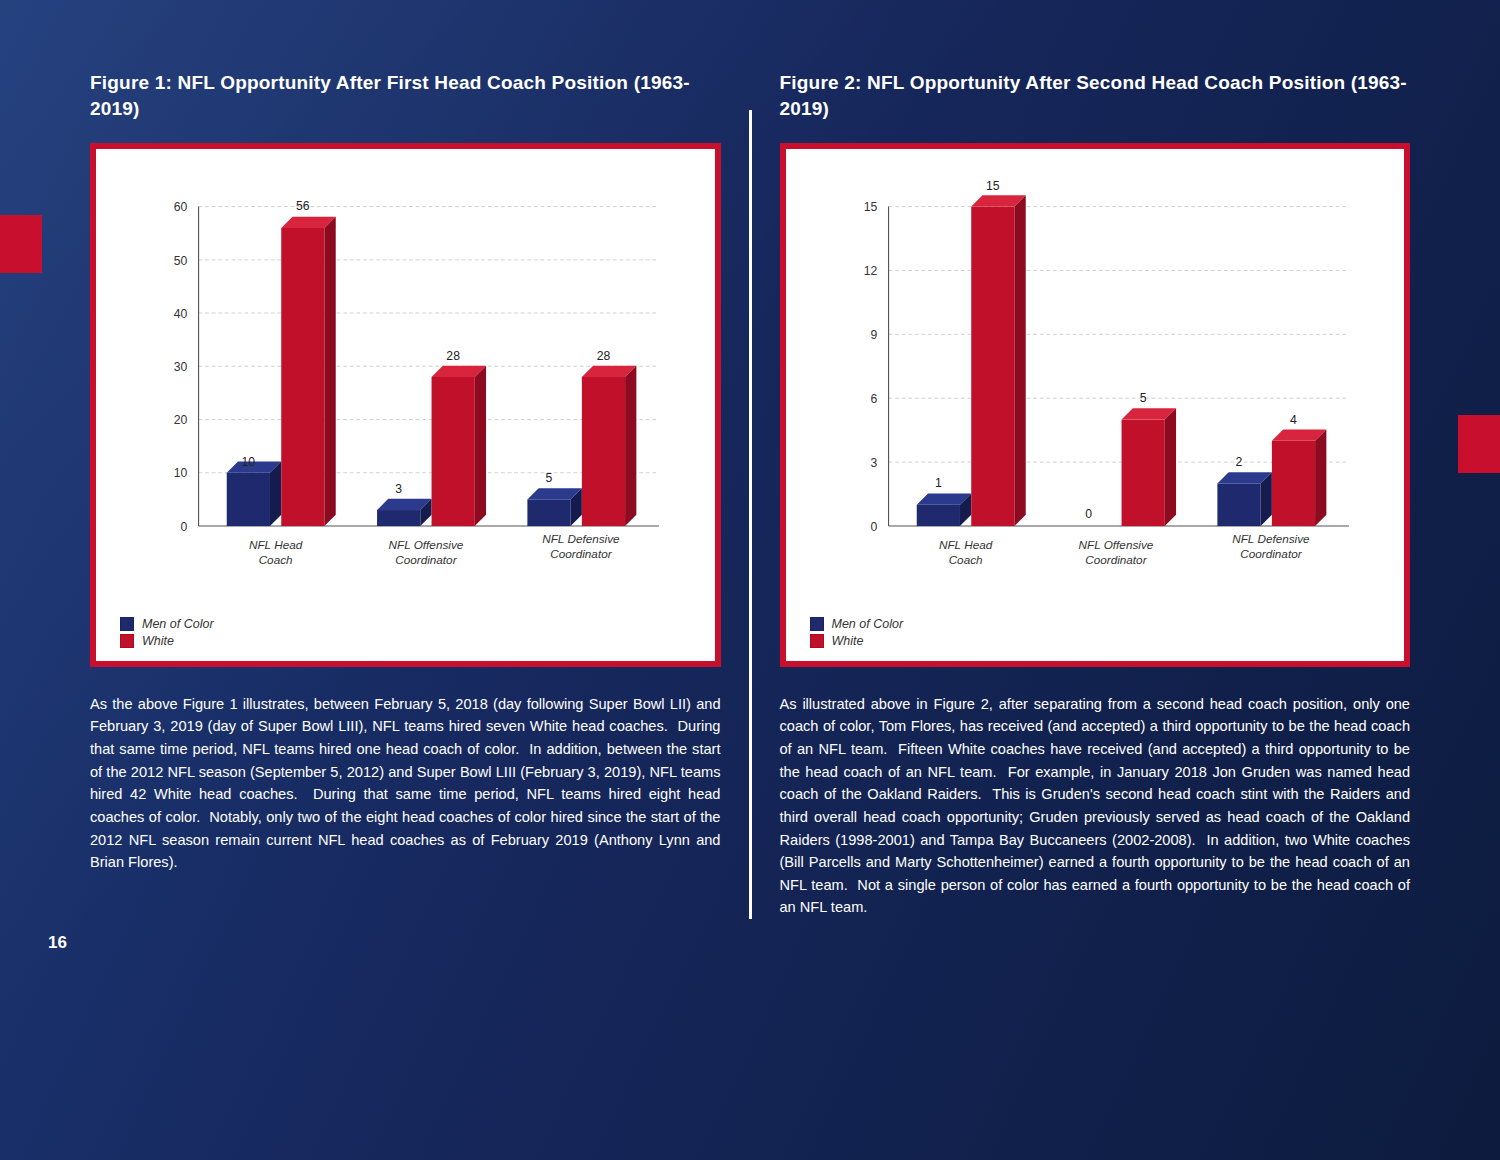Figure 1: NFL Opportunity After First Head Coach Position (1963-2019)
60 50 40 30 20 10 0 10 56 3 28 5 28 NFL Head Coach NFL Offensive Coordinator NFL Defensive Coordinator
Men of Color
White
As the above Figure 1 illustrates, between February 5, 2018 (day following Super Bowl LII) and February 3, 2019 (day of Super Bowl LIII), NFL teams hired seven White head coaches. During that same time period, NFL teams hired one head coach of color. In addition, between the start of the 2012 NFL season (September 5, 2012) and Super Bowl LIII (February 3, 2019), NFL teams hired 42 White head coaches. During that same time period, NFL teams hired eight head coaches of color. Notably, only two of the eight head coaches of color hired since the start of the 2012 NFL season remain current NFL head coaches as of February 2019 (Anthony Lynn and Brian Flores).
Figure 2: NFL Opportunity After Second Head Coach Position (1963-2019)
15 12 9 6 3 0 1 15 0 5 2 4 NFL Head Coach NFL Offensive Coordinator NFL Defensive Coordinator
Men of Color
White
As illustrated above in Figure 2, after separating from a second head coach position, only one coach of color, Tom Flores, has received (and accepted) a third opportunity to be the head coach of an NFL team. Fifteen White coaches have received (and accepted) a third opportunity to be the head coach of an NFL team. For example, in January 2018 Jon Gruden was named head coach of the Oakland Raiders. This is Gruden's second head coach stint with the Raiders and third overall head coach opportunity; Gruden previously served as head coach of the Oakland Raiders (1998-2001) and Tampa Bay Buccaneers (2002-2008). In addition, two White coaches (Bill Parcells and Marty Schottenheimer) earned a fourth opportunity to be the head coach of an NFL team. Not a single person of color has earned a fourth opportunity to be the head coach of an NFL team.
16